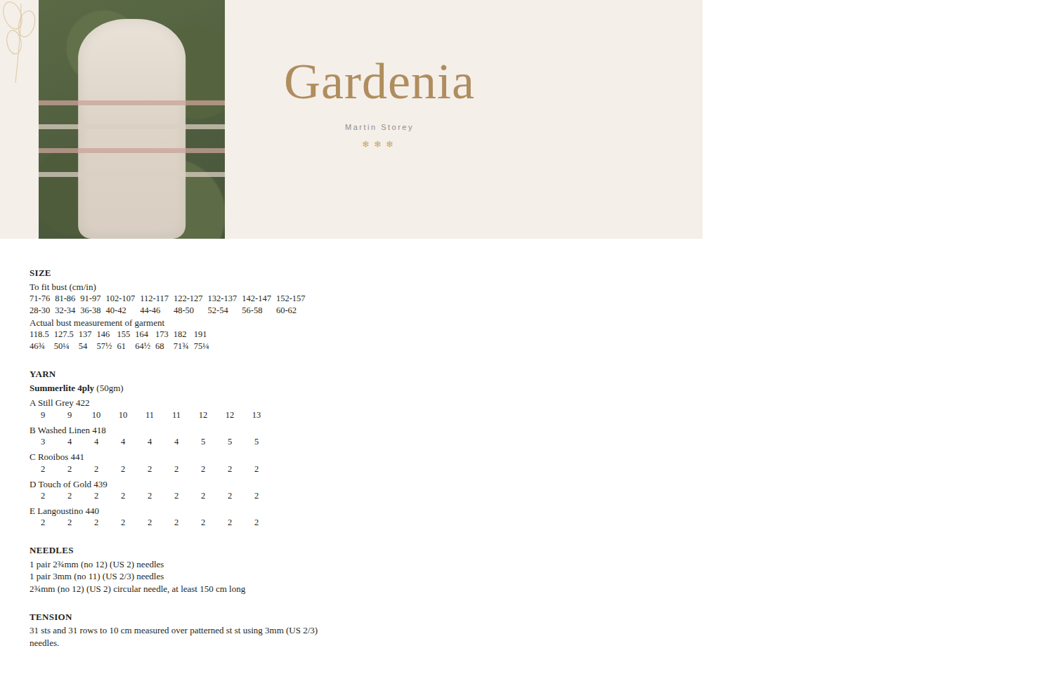Gardenia
Martin Storey
❄❄❄
SIZE
To fit bust (cm/in)
| 71-76 | 81-86 | 91-97 | 102-107 | 112-117 | 122-127 | 132-137 | 142-147 | 152-157 |
| 28-30 | 32-34 | 36-38 | 40-42 | 44-46 | 48-50 | 52-54 | 56-58 | 60-62 |
Actual bust measurement of garment
| 118.5 | 127.5 | 137 | 146 | 155 | 164 | 173 | 182 | 191 |
| 46¾ | 50¼ | 54 | 57½ | 61 | 64½ | 68 | 71¾ | 75¼ |
YARN
Summerlite 4ply (50gm)
A Still Grey 422
| 9 | 9 | 10 | 10 | 11 | 11 | 12 | 12 | 13 |
B Washed Linen 418
| 3 | 4 | 4 | 4 | 4 | 4 | 5 | 5 | 5 |
C Rooibos 441
| 2 | 2 | 2 | 2 | 2 | 2 | 2 | 2 | 2 |
D Touch of Gold 439
| 2 | 2 | 2 | 2 | 2 | 2 | 2 | 2 | 2 |
E Langoustino 440
| 2 | 2 | 2 | 2 | 2 | 2 | 2 | 2 | 2 |
NEEDLES
1 pair 2¾mm (no 12) (US 2) needles
1 pair 3mm (no 11) (US 2/3) needles
2¾mm (no 12) (US 2) circular needle, at least 150 cm long
TENSION
31 sts and 31 rows to 10 cm measured over patterned st st using 3mm (US 2/3) needles.